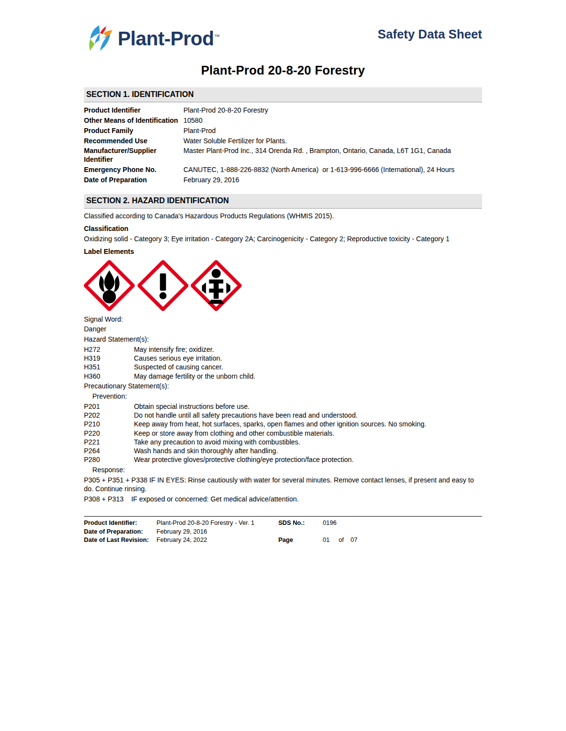Plant-Prod™
Safety Data Sheet
Plant-Prod 20-8-20 Forestry
SECTION 1. IDENTIFICATION
| Product Identifier | Plant-Prod 20-8-20 Forestry |
| Other Means of Identification | 10580 |
| Product Family | Plant-Prod |
| Recommended Use | Water Soluble Fertilizer for Plants. |
| Manufacturer/Supplier Identifier | Master Plant-Prod Inc., 314 Orenda Rd. , Brampton, Ontario, Canada, L6T 1G1, Canada |
| Emergency Phone No. | CANUTEC, 1-888-226-8832 (North America) or 1-613-996-6666 (International), 24 Hours |
| Date of Preparation | February 29, 2016 |
SECTION 2. HAZARD IDENTIFICATION
Classified according to Canada's Hazardous Products Regulations (WHMIS 2015).
Classification
Oxidizing solid - Category 3; Eye irritation - Category 2A; Carcinogenicity - Category 2; Reproductive toxicity - Category 1
Label Elements
Signal Word:
Danger
Hazard Statement(s):
H272
May intensify fire; oxidizer.
H319
Causes serious eye irritation.
H351
Suspected of causing cancer.
H360
May damage fertility or the unborn child.
Precautionary Statement(s):
Prevention:
P201
Obtain special instructions before use.
P202
Do not handle until all safety precautions have been read and understood.
P210
Keep away from heat, hot surfaces, sparks, open flames and other ignition sources. No smoking.
P220
Keep or store away from clothing and other combustible materials.
P221
Take any precaution to avoid mixing with combustibles.
P264
Wash hands and skin thoroughly after handling.
P280
Wear protective gloves/protective clothing/eye protection/face protection.
Response:
P305 + P351 + P338 IF IN EYES: Rinse cautiously with water for several minutes. Remove contact lenses, if present and easy to do. Continue rinsing.
P308 + P313 IF exposed or concerned: Get medical advice/attention.
| Product Identifier: | Plant-Prod 20-8-20 Forestry - Ver. 1 | SDS No.: 0196 |
| Date of Preparation: | February 29, 2016 | |
| Date of Last Revision: | February 24, 2022 | Page 01 of 07 |